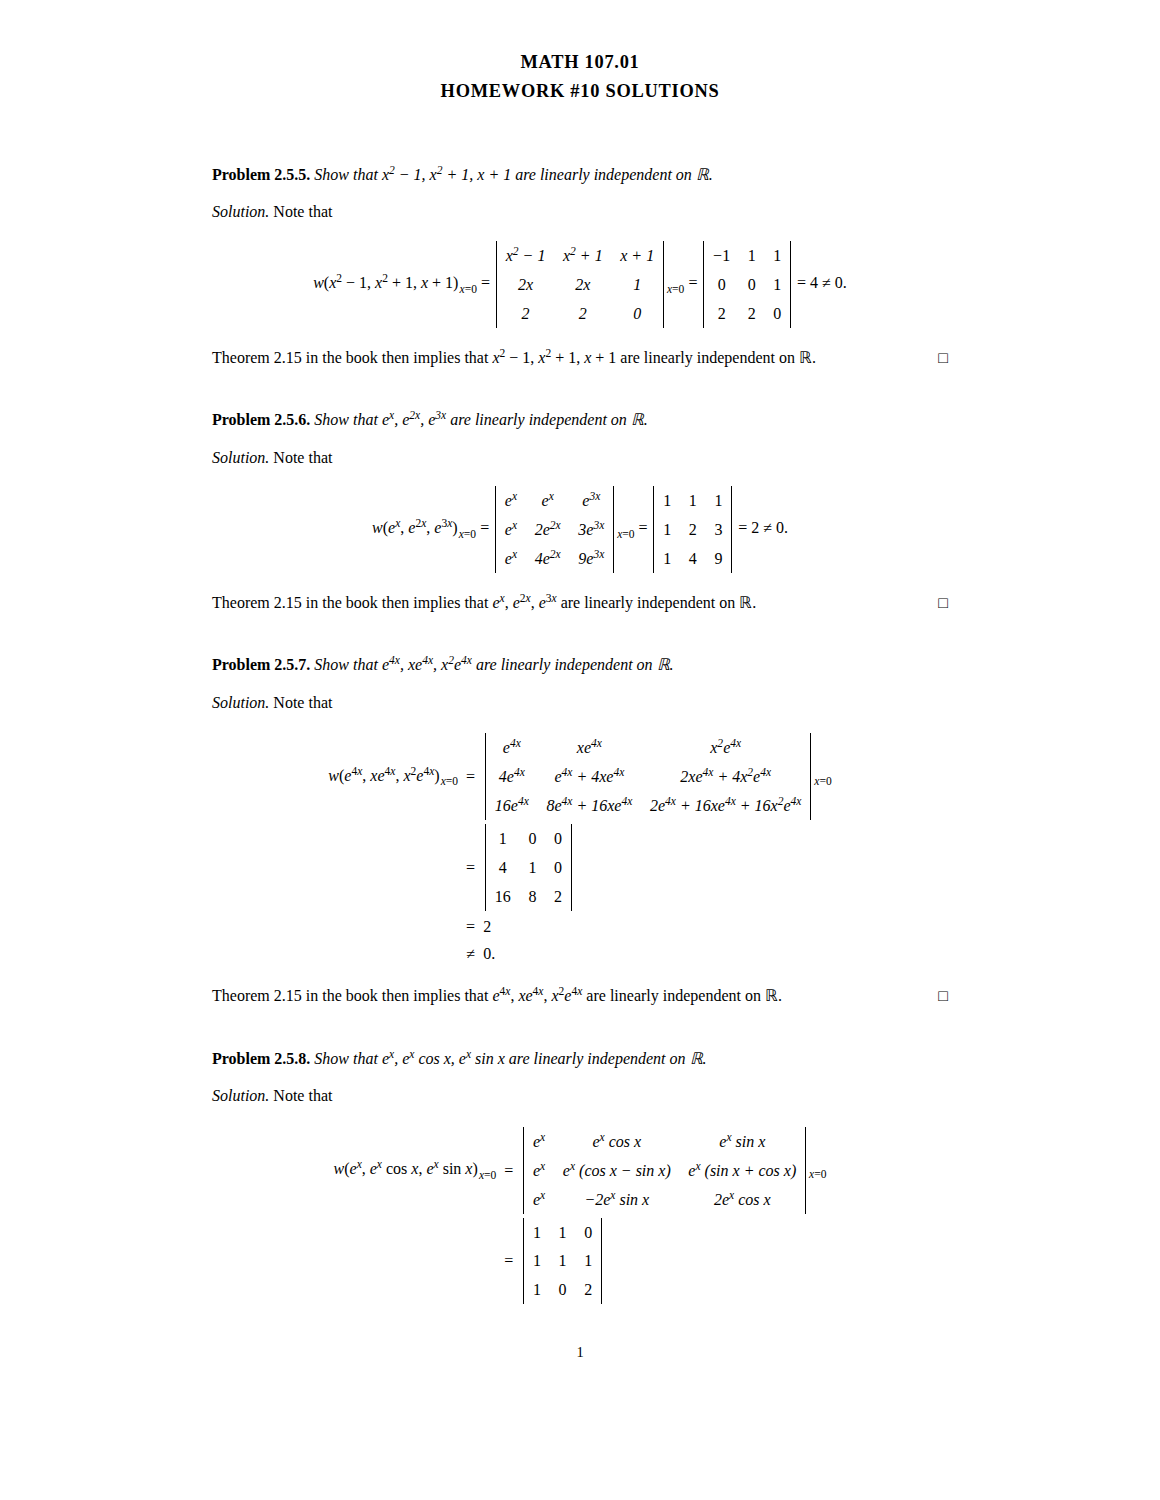MATH 107.01
HOMEWORK #10 SOLUTIONS
Problem 2.5.5. Show that x2 − 1, x2 + 1, x + 1 are linearly independent on ℝ.
Solution. Note that
w(x2 − 1, x2 + 1, x + 1)x=0 =
| x 2 − 1 | x 2 + 1 | x + 1 |
| 2 x | 2 x | 1 |
| 2 | 2 | 0 |
x=0 =
| −1 | 1 | 1 |
| 0 | 0 | 1 |
| 2 | 2 | 0 |
= 4 ≠ 0.
Theorem 2.15 in the book then implies that x2 − 1, x2 + 1, x + 1 are linearly independent on ℝ. □
Problem 2.5.6. Show that ex, e2x, e3x are linearly independent on ℝ.
Solution. Note that
w(ex, e2x, e3x)x=0 =
| e x | e x | e 3 x |
| e x | 2 e 2 x | 3 e 3 x |
| e x | 4 e 2 x | 9 e 3 x |
x=0 =
| 1 | 1 | 1 |
| 1 | 2 | 3 |
| 1 | 4 | 9 |
= 2 ≠ 0.
Theorem 2.15 in the book then implies that ex, e2x, e3x are linearly independent on ℝ. □
Problem 2.5.7. Show that e4x, xe4x, x2e4x are linearly independent on ℝ.
Solution. Note that
| w ( e 4 x , xe 4 x , x 2 e 4 x ) x =0 | = | / e 4 x / xe 4 x / x 2 e 4 x / / 4 e 4 x / e 4 x + 4 xe 4 x / 2 xe 4 x + 4 x 2 e 4 x / / 16 e 4 x / 8 e 4 x + 16 xe 4 x / 2 e 4 x + 16 xe 4 x + 16 x 2 e 4 x / x =0 |
| | = | / 1 / 0 / 0 / / 4 / 1 / 0 / / 16 / 8 / 2 / |
| | = | 2 |
| | ≠ | 0. |
Theorem 2.15 in the book then implies that e4x, xe4x, x2e4x are linearly independent on ℝ. □
Problem 2.5.8. Show that ex, ex cos x, ex sin x are linearly independent on ℝ.
Solution. Note that
| w ( e x , e x cos x , e x sin x ) x =0 | = | / e x / e x cos x / e x sin x / / e x / e x (cos x − sin x ) / e x (sin x + cos x ) / / e x / −2 e x sin x / 2 e x cos x / x =0 |
| | = | / 1 / 1 / 0 / / 1 / 1 / 1 / / 1 / 0 / 2 / |
1